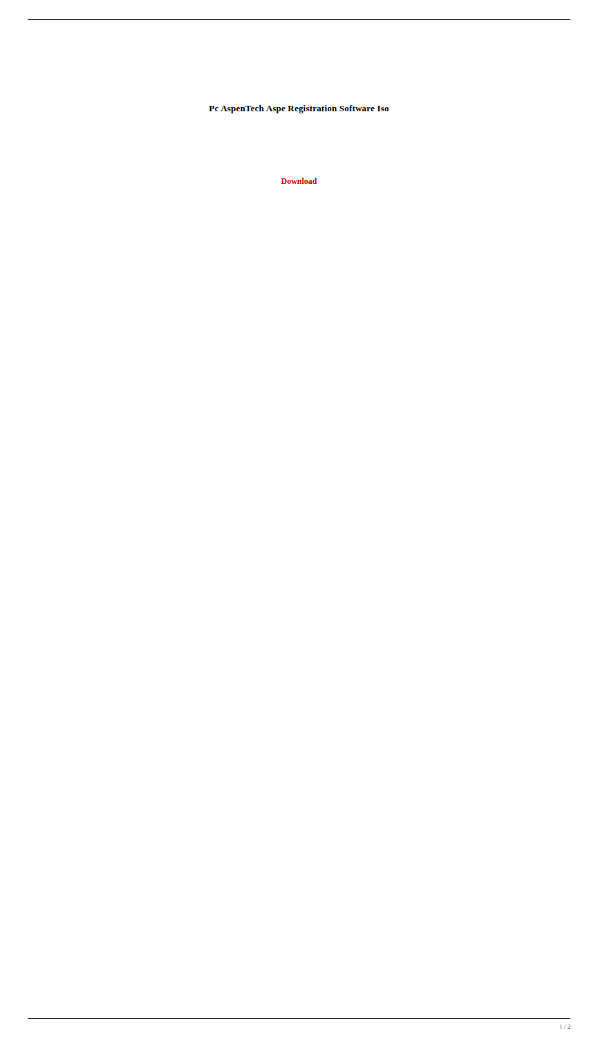Pc AspenTech Aspe Registration Software Iso
Download
1 / 2